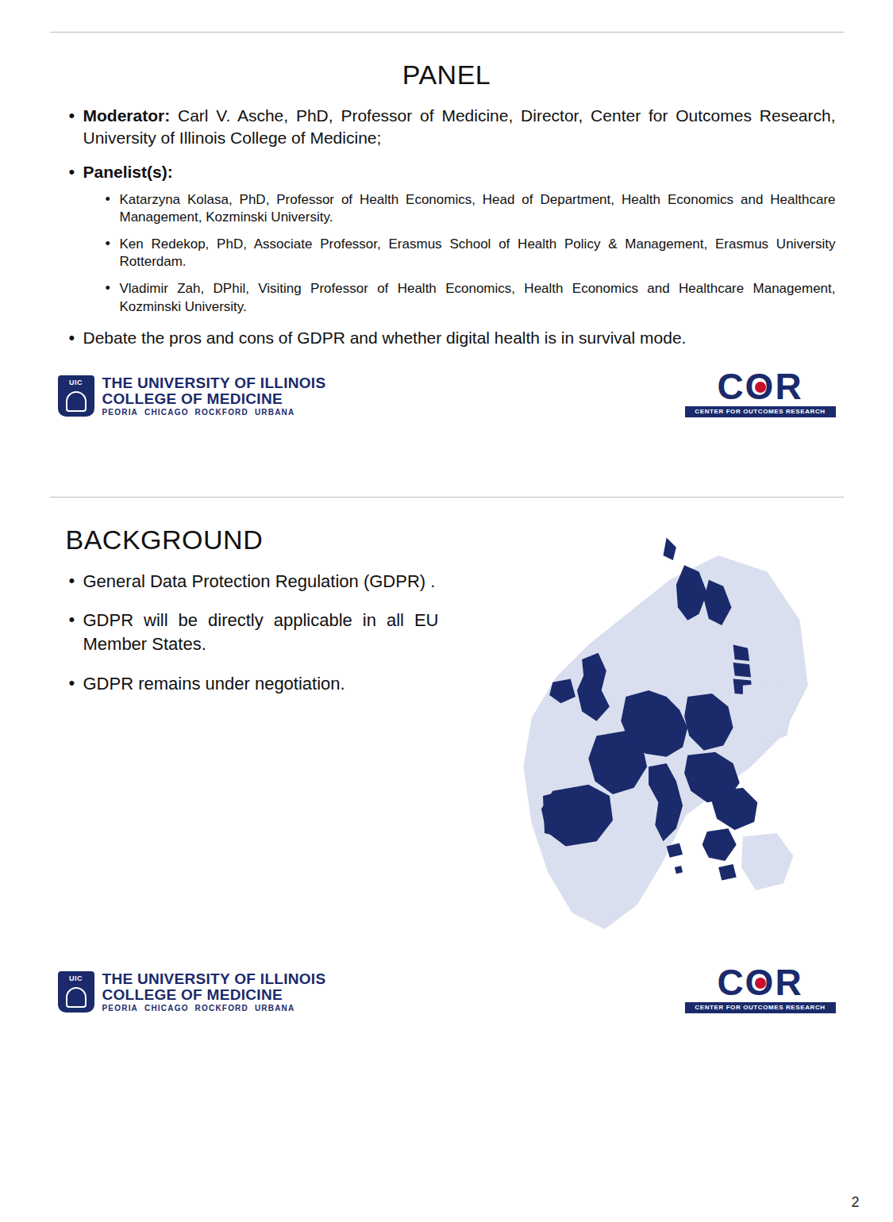PANEL
Moderator: Carl V. Asche, PhD, Professor of Medicine, Director, Center for Outcomes Research, University of Illinois College of Medicine;
Panelist(s):
Katarzyna Kolasa, PhD, Professor of Health Economics, Head of Department, Health Economics and Healthcare Management, Kozminski University.
Ken Redekop, PhD, Associate Professor, Erasmus School of Health Policy & Management, Erasmus University Rotterdam.
Vladimir Zah, DPhil, Visiting Professor of Health Economics, Health Economics and Healthcare Management, Kozminski University.
Debate the pros and cons of GDPR and whether digital health is in survival mode.
THE UNIVERSITY OF ILLINOIS
COLLEGE OF MEDICINE
PEORIA CHICAGO ROCKFORD URBANA
COR
CENTER FOR OUTCOMES RESEARCH
BACKGROUND
General Data Protection Regulation (GDPR) .
GDPR will be directly applicable in all EU Member States.
GDPR remains under negotiation.
THE UNIVERSITY OF ILLINOIS
COLLEGE OF MEDICINE
PEORIA CHICAGO ROCKFORD URBANA
COR
CENTER FOR OUTCOMES RESEARCH
2